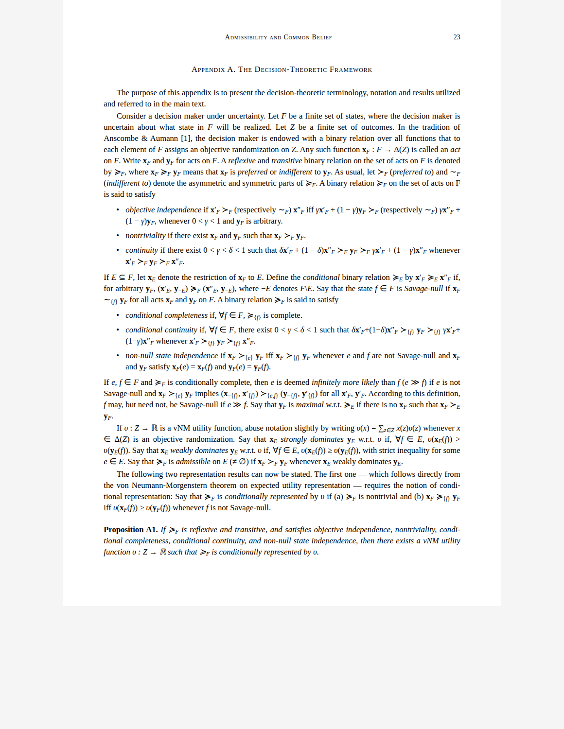Admissibility and Common Belief 23
Appendix A. The Decision-Theoretic Framework
The purpose of this appendix is to present the decision-theoretic terminology, notation and results utilized and referred to in the main text.
Consider a decision maker under uncertainty. Let F be a finite set of states, where the decision maker is uncertain about what state in F will be realized. Let Z be a finite set of outcomes. In the tradition of Anscombe & Aumann [1], the decision maker is endowed with a binary relation over all functions that to each element of F assigns an objective randomization on Z. Any such function xF : F → Δ(Z) is called an act on F. Write xF and yF for acts on F. A reflexive and transitive binary relation on the set of acts on F is denoted by ≽F, where xF ≽F yF means that xF is preferred or indifferent to yF. As usual, let ≻F (preferred to) and ∼F (indifferent to) denote the asymmetric and symmetric parts of ≽F. A binary relation ≽F on the set of acts on F is said to satisfy
objective independence if x′F ≻F (respectively ∼F) x″F iff γx′F + (1 − γ)yF ≻F (respectively ∼F) γx″F + (1 − γ)yF, whenever 0 < γ < 1 and yF is arbitrary.
nontriviality if there exist xF and yF such that xF ≻F yF.
continuity if there exist 0 < γ < δ < 1 such that δx′F + (1 − δ)x″F ≻F yF ≻F γx′F + (1 − γ)x″F whenever x′F ≻F yF ≻F x″F.
If E ⊆ F, let xE denote the restriction of xF to E. Define the conditional binary relation ≽E by x′F ≽E x″F if, for arbitrary yF, (x′E, y−E) ≽F (x″E, y−E), where −E denotes F\E. Say that the state f ∈ F is Savage-null if xF ∼{f} yF for all acts xF and yF on F. A binary relation ≽F is said to satisfy
conditional completeness if, ∀f ∈ F, ≽{f} is complete.
conditional continuity if, ∀f ∈ F, there exist 0 < γ < δ < 1 such that δx′F+(1−δ)x″F ≻{f} yF ≻{f} γx′F+(1−γ)x″F whenever x′F ≻{f} yF ≻{f} x″F.
non-null state independence if xF ≻{e} yF iff xF ≻{f} yF whenever e and f are not Savage-null and xF and yF satisfy xF(e) = xF(f) and yF(e) = yF(f).
If e, f ∈ F and ≽F is conditionally complete, then e is deemed infinitely more likely than f (e ≫ f) if e is not Savage-null and xF ≻{e} yF implies (x−{f}, x′{f}) ≻{e,f} (y−{f}, y′{f}) for all x′F, y′F. According to this definition, f may, but need not, be Savage-null if e ≫ f. Say that yF is maximal w.r.t. ≽E if there is no xF such that xF ≻E yF.
If υ : Z → ℝ is a vNM utility function, abuse notation slightly by writing υ(x) = ∑z∈Z x(z)υ(z) whenever x ∈ Δ(Z) is an objective randomization. Say that xE strongly dominates yE w.r.t. υ if, ∀f ∈ E, υ(xE(f)) > υ(yE(f)). Say that xE weakly dominates yE w.r.t. υ if, ∀f ∈ E, υ(xE(f)) ≥ υ(yE(f)), with strict inequality for some e ∈ E. Say that ≽F is admissible on E (≠ ∅) if xF ≻F yF whenever xE weakly dominates yE.
The following two representation results can now be stated. The first one — which follows directly from the von Neumann-Morgenstern theorem on expected utility representation — requires the notion of conditional representation: Say that ≽F is conditionally represented by υ if (a) ≽F is nontrivial and (b) xF ≽{f} yF iff υ(xF(f)) ≥ υ(yF(f)) whenever f is not Savage-null.
Proposition A1. If ≽F is reflexive and transitive, and satisfies objective independence, nontriviality, conditional completeness, conditional continuity, and non-null state independence, then there exists a vNM utility function υ : Z → ℝ such that ≽F is conditionally represented by υ.